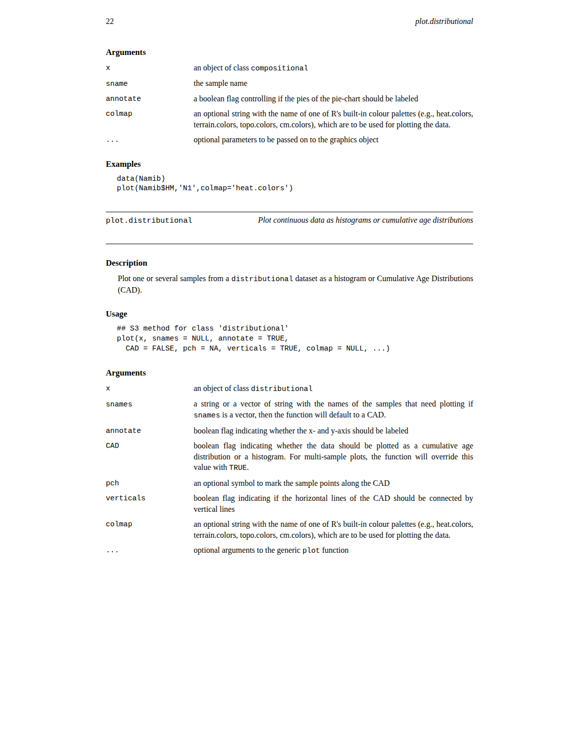22 plot.distributional
Arguments
x
an object of class compositional
sname
the sample name
annotate
a boolean flag controlling if the pies of the pie-chart should be labeled
colmap
an optional string with the name of one of R's built-in colour palettes (e.g., heat.colors, terrain.colors, topo.colors, cm.colors), which are to be used for plotting the data.
...
optional parameters to be passed on to the graphics object
Examples
data(Namib)
plot(Namib$HM,'N1',colmap='heat.colors')
plot.distributional Plot continuous data as histograms or cumulative age distributions
Description
Plot one or several samples from a distributional dataset as a histogram or Cumulative Age Distributions (CAD).
Usage
## S3 method for class 'distributional'
plot(x, snames = NULL, annotate = TRUE,
  CAD = FALSE, pch = NA, verticals = TRUE, colmap = NULL, ...)
Arguments
x
an object of class distributional
snames
a string or a vector of string with the names of the samples that need plotting if snames is a vector, then the function will default to a CAD.
annotate
boolean flag indicating whether the x- and y-axis should be labeled
CAD
boolean flag indicating whether the data should be plotted as a cumulative age distribution or a histogram. For multi-sample plots, the function will override this value with TRUE.
pch
an optional symbol to mark the sample points along the CAD
verticals
boolean flag indicating if the horizontal lines of the CAD should be connected by vertical lines
colmap
an optional string with the name of one of R's built-in colour palettes (e.g., heat.colors, terrain.colors, topo.colors, cm.colors), which are to be used for plotting the data.
...
optional arguments to the generic plot function